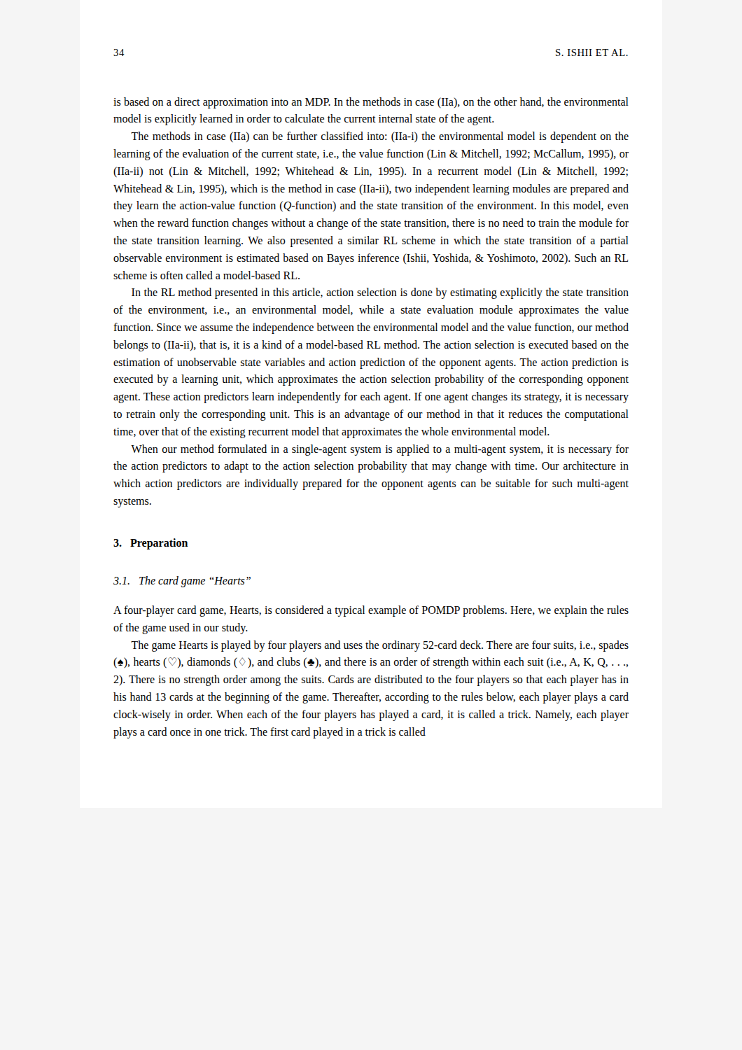34 S. Ishii et al.
is based on a direct approximation into an MDP. In the methods in case (IIa), on the other hand, the environmental model is explicitly learned in order to calculate the current internal state of the agent.
The methods in case (IIa) can be further classified into: (IIa-i) the environmental model is dependent on the learning of the evaluation of the current state, i.e., the value function (Lin & Mitchell, 1992; McCallum, 1995), or (IIa-ii) not (Lin & Mitchell, 1992; Whitehead & Lin, 1995). In a recurrent model (Lin & Mitchell, 1992; Whitehead & Lin, 1995), which is the method in case (IIa-ii), two independent learning modules are prepared and they learn the action-value function (Q-function) and the state transition of the environment. In this model, even when the reward function changes without a change of the state transition, there is no need to train the module for the state transition learning. We also presented a similar RL scheme in which the state transition of a partial observable environment is estimated based on Bayes inference (Ishii, Yoshida, & Yoshimoto, 2002). Such an RL scheme is often called a model-based RL.
In the RL method presented in this article, action selection is done by estimating explicitly the state transition of the environment, i.e., an environmental model, while a state evaluation module approximates the value function. Since we assume the independence between the environmental model and the value function, our method belongs to (IIa-ii), that is, it is a kind of a model-based RL method. The action selection is executed based on the estimation of unobservable state variables and action prediction of the opponent agents. The action prediction is executed by a learning unit, which approximates the action selection probability of the corresponding opponent agent. These action predictors learn independently for each agent. If one agent changes its strategy, it is necessary to retrain only the corresponding unit. This is an advantage of our method in that it reduces the computational time, over that of the existing recurrent model that approximates the whole environmental model.
When our method formulated in a single-agent system is applied to a multi-agent system, it is necessary for the action predictors to adapt to the action selection probability that may change with time. Our architecture in which action predictors are individually prepared for the opponent agents can be suitable for such multi-agent systems.
3. Preparation
3.1. The card game “Hearts”
A four-player card game, Hearts, is considered a typical example of POMDP problems. Here, we explain the rules of the game used in our study.
The game Hearts is played by four players and uses the ordinary 52-card deck. There are four suits, i.e., spades (♠), hearts (♡), diamonds (♢), and clubs (♣), and there is an order of strength within each suit (i.e., A, K, Q, . . ., 2). There is no strength order among the suits. Cards are distributed to the four players so that each player has in his hand 13 cards at the beginning of the game. Thereafter, according to the rules below, each player plays a card clock-wisely in order. When each of the four players has played a card, it is called a trick. Namely, each player plays a card once in one trick. The first card played in a trick is called